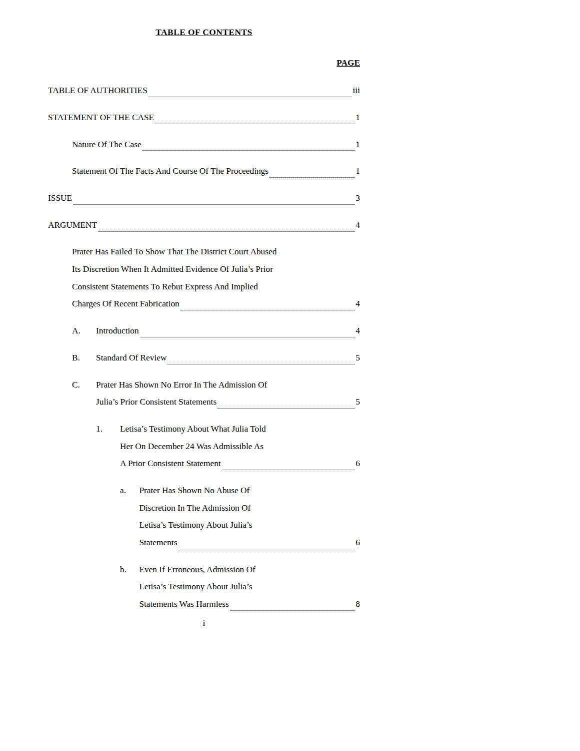TABLE OF CONTENTS
PAGE
TABLE OF AUTHORITIES iii
STATEMENT OF THE CASE 1
Nature Of The Case 1
Statement Of The Facts And Course Of The Proceedings 1
ISSUE 3
ARGUMENT 4
Prater Has Failed To Show That The District Court Abused
Its Discretion When It Admitted Evidence Of Julia’s Prior
Consistent Statements To Rebut Express And Implied
Charges Of Recent Fabrication 4
A. Introduction 4
B. Standard Of Review 5
C. Prater Has Shown No Error In The Admission Of
Julia’s Prior Consistent Statements 5
1. Letisa’s Testimony About What Julia Told
Her On December 24 Was Admissible As
A Prior Consistent Statement 6
a. Prater Has Shown No Abuse Of
Discretion In The Admission Of
Letisa’s Testimony About Julia’s
Statements 6
b. Even If Erroneous, Admission Of
Letisa’s Testimony About Julia’s
Statements Was Harmless 8
i